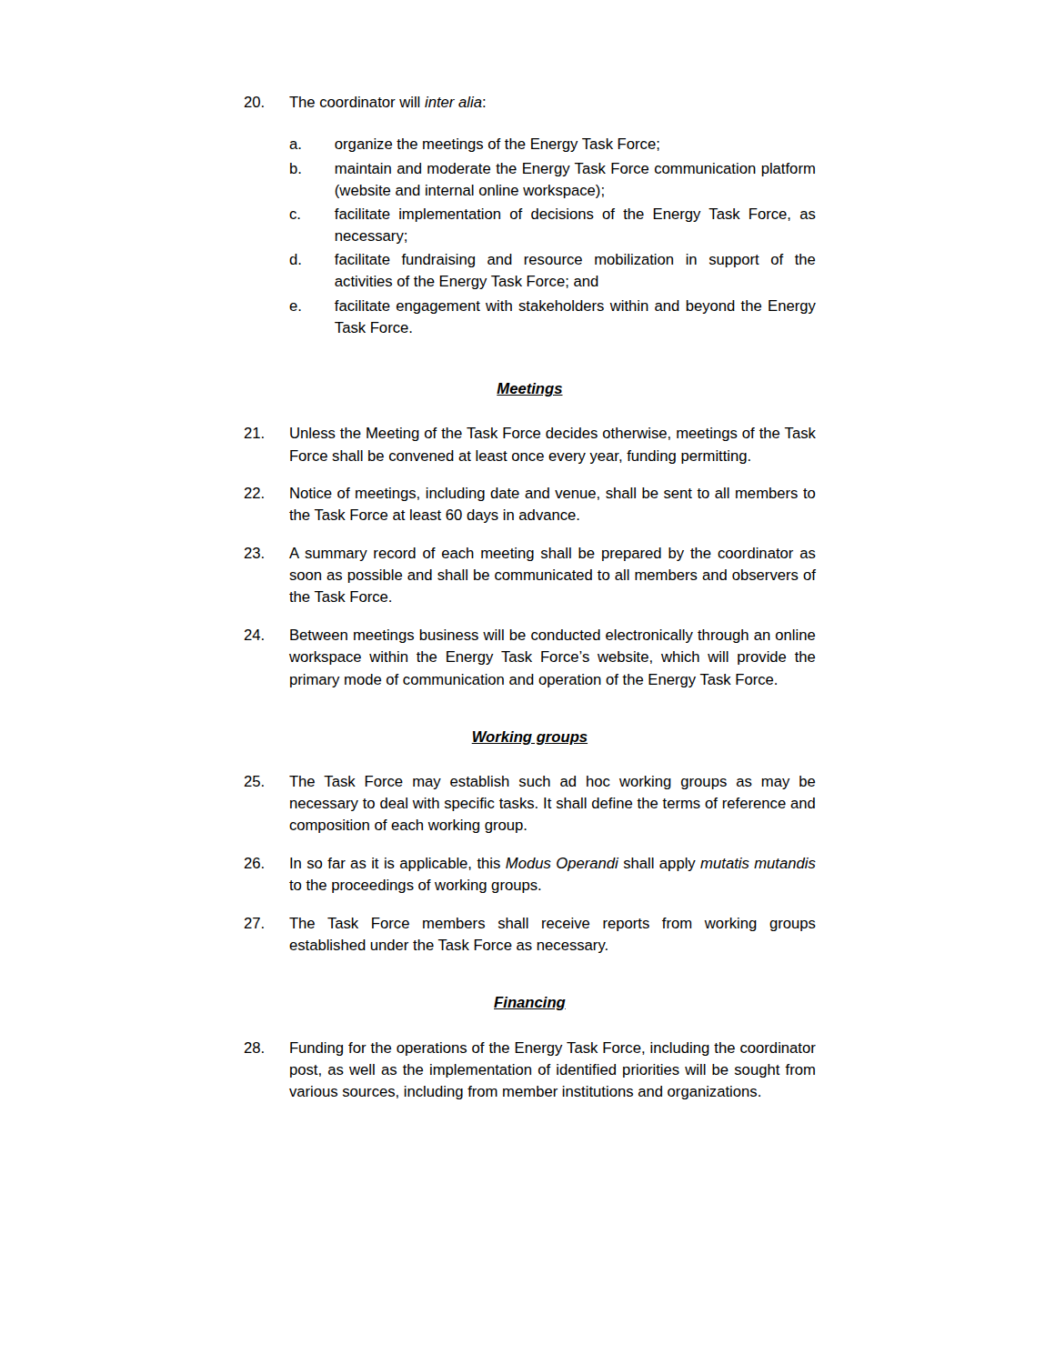20. The coordinator will inter alia:
a. organize the meetings of the Energy Task Force;
b. maintain and moderate the Energy Task Force communication platform (website and internal online workspace);
c. facilitate implementation of decisions of the Energy Task Force, as necessary;
d. facilitate fundraising and resource mobilization in support of the activities of the Energy Task Force; and
e. facilitate engagement with stakeholders within and beyond the Energy Task Force.
Meetings
21. Unless the Meeting of the Task Force decides otherwise, meetings of the Task Force shall be convened at least once every year, funding permitting.
22. Notice of meetings, including date and venue, shall be sent to all members to the Task Force at least 60 days in advance.
23. A summary record of each meeting shall be prepared by the coordinator as soon as possible and shall be communicated to all members and observers of the Task Force.
24. Between meetings business will be conducted electronically through an online workspace within the Energy Task Force’s website, which will provide the primary mode of communication and operation of the Energy Task Force.
Working groups
25. The Task Force may establish such ad hoc working groups as may be necessary to deal with specific tasks. It shall define the terms of reference and composition of each working group.
26. In so far as it is applicable, this Modus Operandi shall apply mutatis mutandis to the proceedings of working groups.
27. The Task Force members shall receive reports from working groups established under the Task Force as necessary.
Financing
28. Funding for the operations of the Energy Task Force, including the coordinator post, as well as the implementation of identified priorities will be sought from various sources, including from member institutions and organizations.